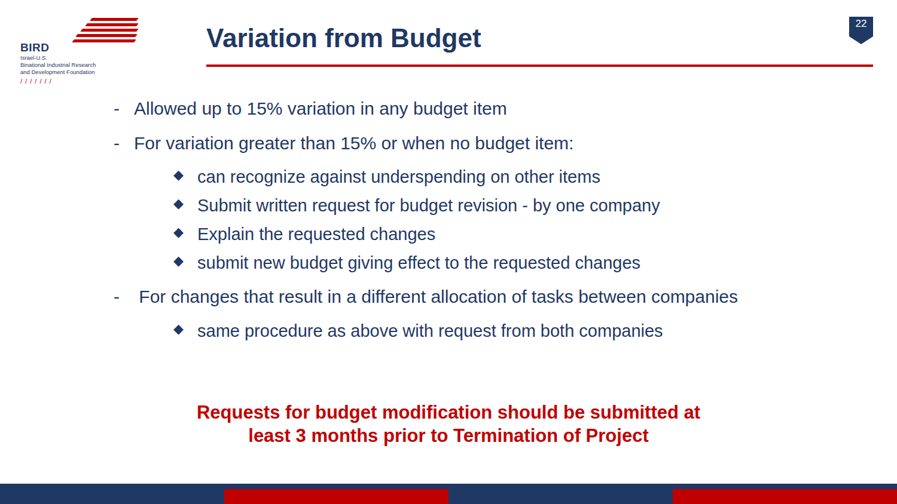BIRD
Israel-U.S.
Binational Industrial Research
and Development Foundation
/ / / / / / /
22
Variation from Budget
-Allowed up to 15% variation in any budget item
-For variation greater than 15% or when no budget item:
◆can recognize against underspending on other items
◆Submit written request for budget revision - by one company
◆Explain the requested changes
◆submit new budget giving effect to the requested changes
- For changes that result in a different allocation of tasks between companies
◆same procedure as above with request from both companies
Requests for budget modification should be submitted at
least 3 months prior to Termination of Project